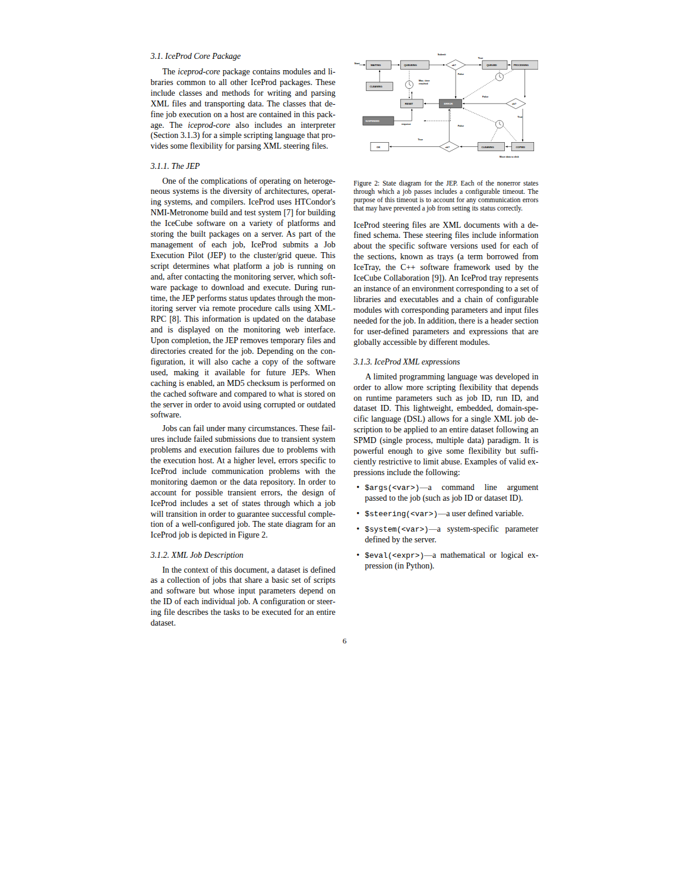3.1. IceProd Core Package
The iceprod-core package contains modules and libraries common to all other IceProd packages. These include classes and methods for writing and parsing XML files and transporting data. The classes that define job execution on a host are contained in this package. The iceprod-core also includes an interpreter (Section 3.1.3) for a simple scripting language that provides some flexibility for parsing XML steering files.
3.1.1. The JEP
One of the complications of operating on heterogeneous systems is the diversity of architectures, operating systems, and compilers. IceProd uses HTCondor's NMI-Metronome build and test system [7] for building the IceCube software on a variety of platforms and storing the built packages on a server. As part of the management of each job, IceProd submits a Job Execution Pilot (JEP) to the cluster/grid queue. This script determines what platform a job is running on and, after contacting the monitoring server, which software package to download and execute. During runtime, the JEP performs status updates through the monitoring server via remote procedure calls using XML-RPC [8]. This information is updated on the database and is displayed on the monitoring web interface. Upon completion, the JEP removes temporary files and directories created for the job. Depending on the configuration, it will also cache a copy of the software used, making it available for future JEPs. When caching is enabled, an MD5 checksum is performed on the cached software and compared to what is stored on the server in order to avoid using corrupted or outdated software.
Jobs can fail under many circumstances. These failures include failed submissions due to transient system problems and execution failures due to problems with the execution host. At a higher level, errors specific to IceProd include communication problems with the monitoring daemon or the data repository. In order to account for possible transient errors, the design of IceProd includes a set of states through which a job will transition in order to guarantee successful completion of a well-configured job. The state diagram for an IceProd job is depicted in Figure 2.
3.1.2. XML Job Description
In the context of this document, a dataset is defined as a collection of jobs that share a basic set of scripts and software but whose input parameters depend on the ID of each individual job. A configuration or steering file describes the tasks to be executed for an entire dataset.
Submit Start True WAITING QUEUEING ok? QUEUED PROCESSING CLEANING Max. time reached False RESET ERROR False ok? SUSPENDED requeue True False OK True ok? CLEANING COPIED Move data to disk
Figure 2: State diagram for the JEP. Each of the nonerror states through which a job passes includes a configurable timeout. The purpose of this timeout is to account for any communication errors that may have prevented a job from setting its status correctly.
IceProd steering files are XML documents with a defined schema. These steering files include information about the specific software versions used for each of the sections, known as trays (a term borrowed from IceTray, the C++ software framework used by the IceCube Collaboration [9]). An IceProd tray represents an instance of an environment corresponding to a set of libraries and executables and a chain of configurable modules with corresponding parameters and input files needed for the job. In addition, there is a header section for user-defined parameters and expressions that are globally accessible by different modules.
3.1.3. IceProd XML expressions
A limited programming language was developed in order to allow more scripting flexibility that depends on runtime parameters such as job ID, run ID, and dataset ID. This lightweight, embedded, domain-specific language (DSL) allows for a single XML job description to be applied to an entire dataset following an SPMD (single process, multiple data) paradigm. It is powerful enough to give some flexibility but sufficiently restrictive to limit abuse. Examples of valid expressions include the following:
$args(<var>)—a command line argument passed to the job (such as job ID or dataset ID).
$steering(<var>)—a user defined variable.
$system(<var>)—a system-specific parameter defined by the server.
$eval(<expr>)—a mathematical or logical expression (in Python).
6